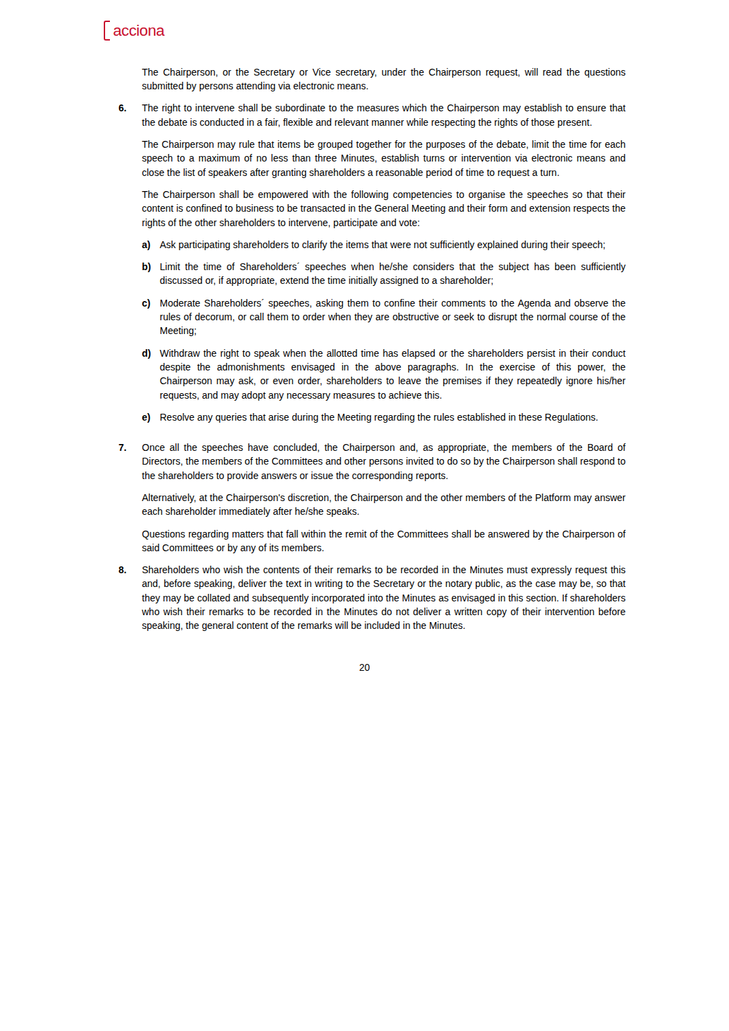acciona
The Chairperson, or the Secretary or Vice secretary, under the Chairperson request, will read the questions submitted by persons attending via electronic means.
6.
The right to intervene shall be subordinate to the measures which the Chairperson may establish to ensure that the debate is conducted in a fair, flexible and relevant manner while respecting the rights of those present.
The Chairperson may rule that items be grouped together for the purposes of the debate, limit the time for each speech to a maximum of no less than three Minutes, establish turns or intervention via electronic means and close the list of speakers after granting shareholders a reasonable period of time to request a turn.
The Chairperson shall be empowered with the following competencies to organise the speeches so that their content is confined to business to be transacted in the General Meeting and their form and extension respects the rights of the other shareholders to intervene, participate and vote:
a)
Ask participating shareholders to clarify the items that were not sufficiently explained during their speech;
b)
Limit the time of Shareholders´ speeches when he/she considers that the subject has been sufficiently discussed or, if appropriate, extend the time initially assigned to a shareholder;
c)
Moderate Shareholders´ speeches, asking them to confine their comments to the Agenda and observe the rules of decorum, or call them to order when they are obstructive or seek to disrupt the normal course of the Meeting;
d)
Withdraw the right to speak when the allotted time has elapsed or the shareholders persist in their conduct despite the admonishments envisaged in the above paragraphs. In the exercise of this power, the Chairperson may ask, or even order, shareholders to leave the premises if they repeatedly ignore his/her requests, and may adopt any necessary measures to achieve this.
e)
Resolve any queries that arise during the Meeting regarding the rules established in these Regulations.
7.
Once all the speeches have concluded, the Chairperson and, as appropriate, the members of the Board of Directors, the members of the Committees and other persons invited to do so by the Chairperson shall respond to the shareholders to provide answers or issue the corresponding reports.
Alternatively, at the Chairperson's discretion, the Chairperson and the other members of the Platform may answer each shareholder immediately after he/she speaks.
Questions regarding matters that fall within the remit of the Committees shall be answered by the Chairperson of said Committees or by any of its members.
8.
Shareholders who wish the contents of their remarks to be recorded in the Minutes must expressly request this and, before speaking, deliver the text in writing to the Secretary or the notary public, as the case may be, so that they may be collated and subsequently incorporated into the Minutes as envisaged in this section. If shareholders who wish their remarks to be recorded in the Minutes do not deliver a written copy of their intervention before speaking, the general content of the remarks will be included in the Minutes.
20